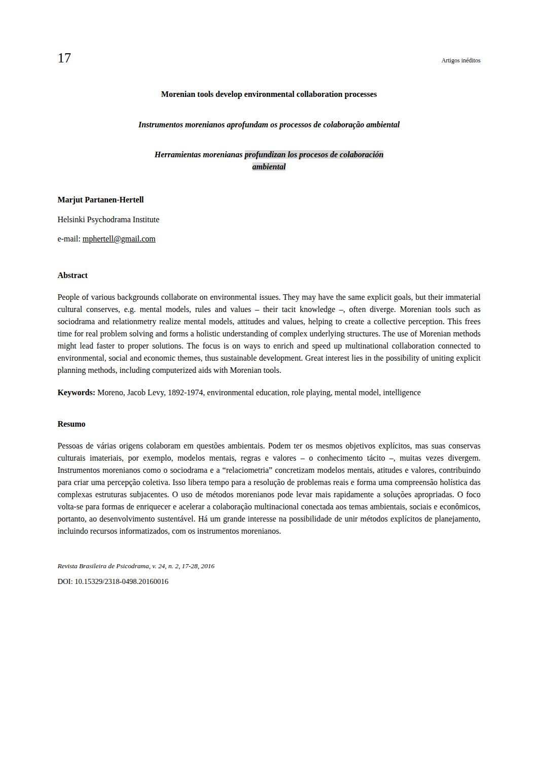17 Artigos inéditos
Morenian tools develop environmental collaboration processes
Instrumentos morenianos aprofundam os processos de colaboração ambiental
Herramientas morenianas profundizan los procesos de colaboración
ambiental
Marjut Partanen-Hertell
Helsinki Psychodrama Institute
e-mail: mphertell@gmail.com
Abstract
People of various backgrounds collaborate on environmental issues. They may have the same explicit goals, but their immaterial cultural conserves, e.g. mental models, rules and values – their tacit knowledge –, often diverge. Morenian tools such as sociodrama and relationmetry realize mental models, attitudes and values, helping to create a collective perception. This frees time for real problem solving and forms a holistic understanding of complex underlying structures. The use of Morenian methods might lead faster to proper solutions. The focus is on ways to enrich and speed up multinational collaboration connected to environmental, social and economic themes, thus sustainable development. Great interest lies in the possibility of uniting explicit planning methods, including computerized aids with Morenian tools.
Keywords: Moreno, Jacob Levy, 1892-1974, environmental education, role playing, mental model, intelligence
Resumo
Pessoas de várias origens colaboram em questões ambientais. Podem ter os mesmos objetivos explícitos, mas suas conservas culturais imateriais, por exemplo, modelos mentais, regras e valores – o conhecimento tácito –, muitas vezes divergem. Instrumentos morenianos como o sociodrama e a “relaciometria” concretizam modelos mentais, atitudes e valores, contribuindo para criar uma percepção coletiva. Isso libera tempo para a resolução de problemas reais e forma uma compreensão holística das complexas estruturas subjacentes. O uso de métodos morenianos pode levar mais rapidamente a soluções apropriadas. O foco volta-se para formas de enriquecer e acelerar a colaboração multinacional conectada aos temas ambientais, sociais e econômicos, portanto, ao desenvolvimento sustentável. Há um grande interesse na possibilidade de unir métodos explícitos de planejamento, incluindo recursos informatizados, com os instrumentos morenianos.
Revista Brasileira de Psicodrama, v. 24, n. 2, 17-28, 2016
DOI: 10.15329/2318-0498.20160016